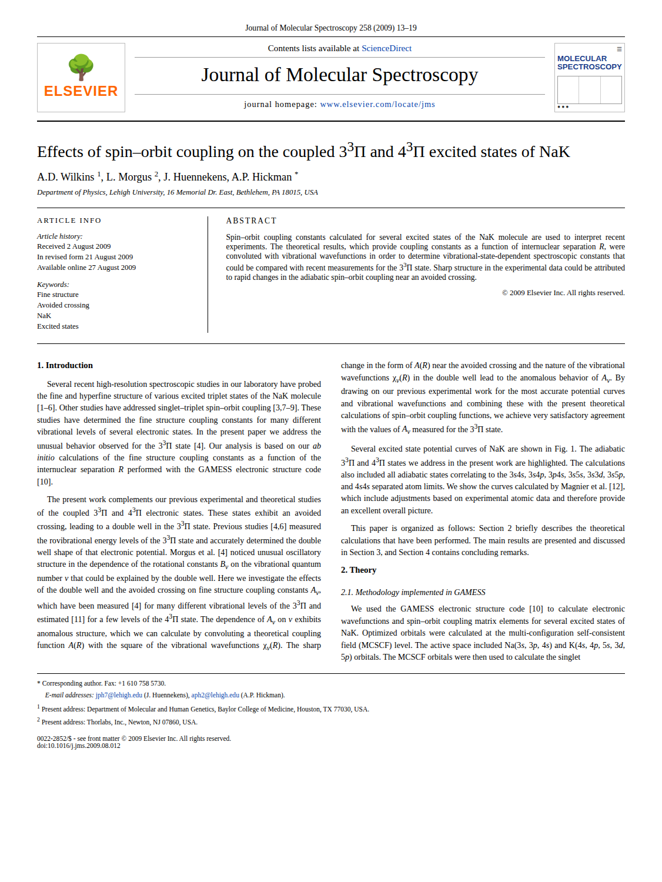Journal of Molecular Spectroscopy 258 (2009) 13–19
🌳
ELSEVIER
Contents lists available at ScienceDirect
Journal of Molecular Spectroscopy
journal homepage: www.elsevier.com/locate/jms
☰
MOLECULAR
SPECTROSCOPY
● ● ●
Effects of spin–orbit coupling on the coupled 33Π and 43Π excited states of NaK
A.D. Wilkins 1, L. Morgus 2, J. Huennekens, A.P. Hickman *
Department of Physics, Lehigh University, 16 Memorial Dr. East, Bethlehem, PA 18015, USA
Article info
Article history:
Received 2 August 2009
In revised form 21 August 2009
Available online 27 August 2009
Keywords:
Fine structure
Avoided crossing
NaK
Excited states
Abstract
Spin–orbit coupling constants calculated for several excited states of the NaK molecule are used to interpret recent experiments. The theoretical results, which provide coupling constants as a function of internuclear separation R, were convoluted with vibrational wavefunctions in order to determine vibrational-state-dependent spectroscopic constants that could be compared with recent measurements for the 33Π state. Sharp structure in the experimental data could be attributed to rapid changes in the adiabatic spin–orbit coupling near an avoided crossing.
© 2009 Elsevier Inc. All rights reserved.
1. Introduction
Several recent high-resolution spectroscopic studies in our laboratory have probed the fine and hyperfine structure of various excited triplet states of the NaK molecule [1–6]. Other studies have addressed singlet–triplet spin–orbit coupling [3,7–9]. These studies have determined the fine structure coupling constants for many different vibrational levels of several electronic states. In the present paper we address the unusual behavior observed for the 33Π state [4]. Our analysis is based on our ab initio calculations of the fine structure coupling constants as a function of the internuclear separation R performed with the GAMESS electronic structure code [10].
The present work complements our previous experimental and theoretical studies of the coupled 33Π and 43Π electronic states. These states exhibit an avoided crossing, leading to a double well in the 33Π state. Previous studies [4,6] measured the rovibrational energy levels of the 33Π state and accurately determined the double well shape of that electronic potential. Morgus et al. [4] noticed unusual oscillatory structure in the dependence of the rotational constants Bv on the vibrational quantum number v that could be explained by the double well. Here we investigate the effects of the double well and the avoided crossing on fine structure coupling constants Av, which have been measured [4] for many different vibrational levels of the 33Π and estimated [11] for a few levels of the 43Π state. The dependence of Av on v exhibits anomalous structure, which we can calculate by convoluting a theoretical coupling function A(R) with the square of the vibrational wavefunctions χv(R). The sharp change in the form of A(R) near the avoided crossing and the nature of the vibrational wavefunctions χv(R) in the double well lead to the anomalous behavior of Av. By drawing on our previous experimental work for the most accurate potential curves and vibrational wavefunctions and combining these with the present theoretical calculations of spin–orbit coupling functions, we achieve very satisfactory agreement with the values of Av measured for the 33Π state.
Several excited state potential curves of NaK are shown in Fig. 1. The adiabatic 33Π and 43Π states we address in the present work are highlighted. The calculations also included all adiabatic states correlating to the 3s4s, 3s4p, 3p4s, 3s5s, 3s3d, 3s5p, and 4s4s separated atom limits. We show the curves calculated by Magnier et al. [12], which include adjustments based on experimental atomic data and therefore provide an excellent overall picture.
This paper is organized as follows: Section 2 briefly describes the theoretical calculations that have been performed. The main results are presented and discussed in Section 3, and Section 4 contains concluding remarks.
2. Theory
2.1. Methodology implemented in GAMESS
We used the GAMESS electronic structure code [10] to calculate electronic wavefunctions and spin–orbit coupling matrix elements for several excited states of NaK. Optimized orbitals were calculated at the multi-configuration self-consistent field (MCSCF) level. The active space included Na(3s, 3p, 4s) and K(4s, 4p, 5s, 3d, 5p) orbitals. The MCSCF orbitals were then used to calculate the singlet
* Corresponding author. Fax: +1 610 758 5730.
E-mail addresses: jph7@lehigh.edu (J. Huennekens), aph2@lehigh.edu (A.P. Hickman).
1 Present address: Department of Molecular and Human Genetics, Baylor College of Medicine, Houston, TX 77030, USA.
2 Present address: Thorlabs, Inc., Newton, NJ 07860, USA.
0022-2852/$ - see front matter © 2009 Elsevier Inc. All rights reserved.
doi:10.1016/j.jms.2009.08.012